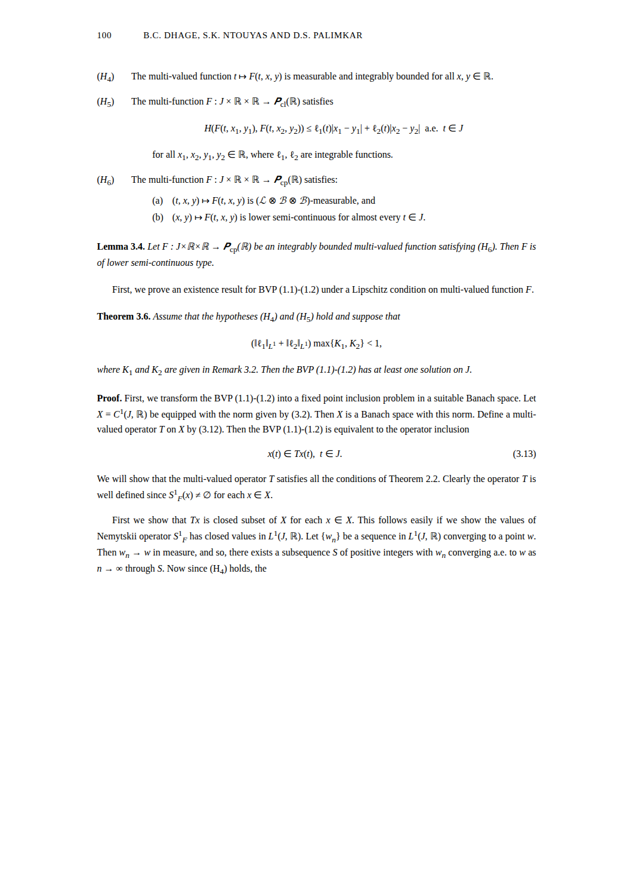100 B.C. DHAGE, S.K. NTOUYAS AND D.S. PALIMKAR
(H4) The multi-valued function t ↦ F(t, x, y) is measurable and integrably bounded for all x, y ∈ ℝ.
(H5) The multi-function F : J × ℝ × ℝ → 𝑷cl(ℝ) satisfies
H(F(t, x1, y1), F(t, x2, y2)) ≤ ℓ1(t)|x1 − y1| + ℓ2(t)|x2 − y2| a.e. t ∈ J
for all x1, x2, y1, y2 ∈ ℝ, where ℓ1, ℓ2 are integrable functions.
(H6) The multi-function F : J × ℝ × ℝ → 𝑷cp(ℝ) satisfies:
(a)(t, x, y) ↦ F(t, x, y) is (ℒ ⊗ ℬ ⊗ ℬ)-measurable, and
(b)(x, y) ↦ F(t, x, y) is lower semi-continuous for almost every t ∈ J.
Lemma 3.4. Let F : J×ℝ×ℝ → 𝑷cp(ℝ) be an integrably bounded multi-valued function satisfying (H6). Then F is of lower semi-continuous type.
First, we prove an existence result for BVP (1.1)-(1.2) under a Lipschitz condition on multi-valued function F.
Theorem 3.6. Assume that the hypotheses (H4) and (H5) hold and suppose that
(‖ℓ1‖L1 + ‖ℓ2‖L1) max{K1, K2} < 1,
where K1 and K2 are given in Remark 3.2. Then the BVP (1.1)-(1.2) has at least one solution on J.
Proof. First, we transform the BVP (1.1)-(1.2) into a fixed point inclusion problem in a suitable Banach space. Let X = C1(J, ℝ) be equipped with the norm given by (3.2). Then X is a Banach space with this norm. Define a multi-valued operator T on X by (3.12). Then the BVP (1.1)-(1.2) is equivalent to the operator inclusion
x(t) ∈ Tx(t), t ∈ J.
(3.13)
We will show that the multi-valued operator T satisfies all the conditions of Theorem 2.2. Clearly the operator T is well defined since S1F(x) ≠ ∅ for each x ∈ X.
First we show that Tx is closed subset of X for each x ∈ X. This follows easily if we show the values of Nemytskii operator S1F has closed values in L1(J, ℝ). Let {wn} be a sequence in L1(J, ℝ) converging to a point w. Then wn → w in measure, and so, there exists a subsequence S of positive integers with wn converging a.e. to w as n → ∞ through S. Now since (H4) holds, the